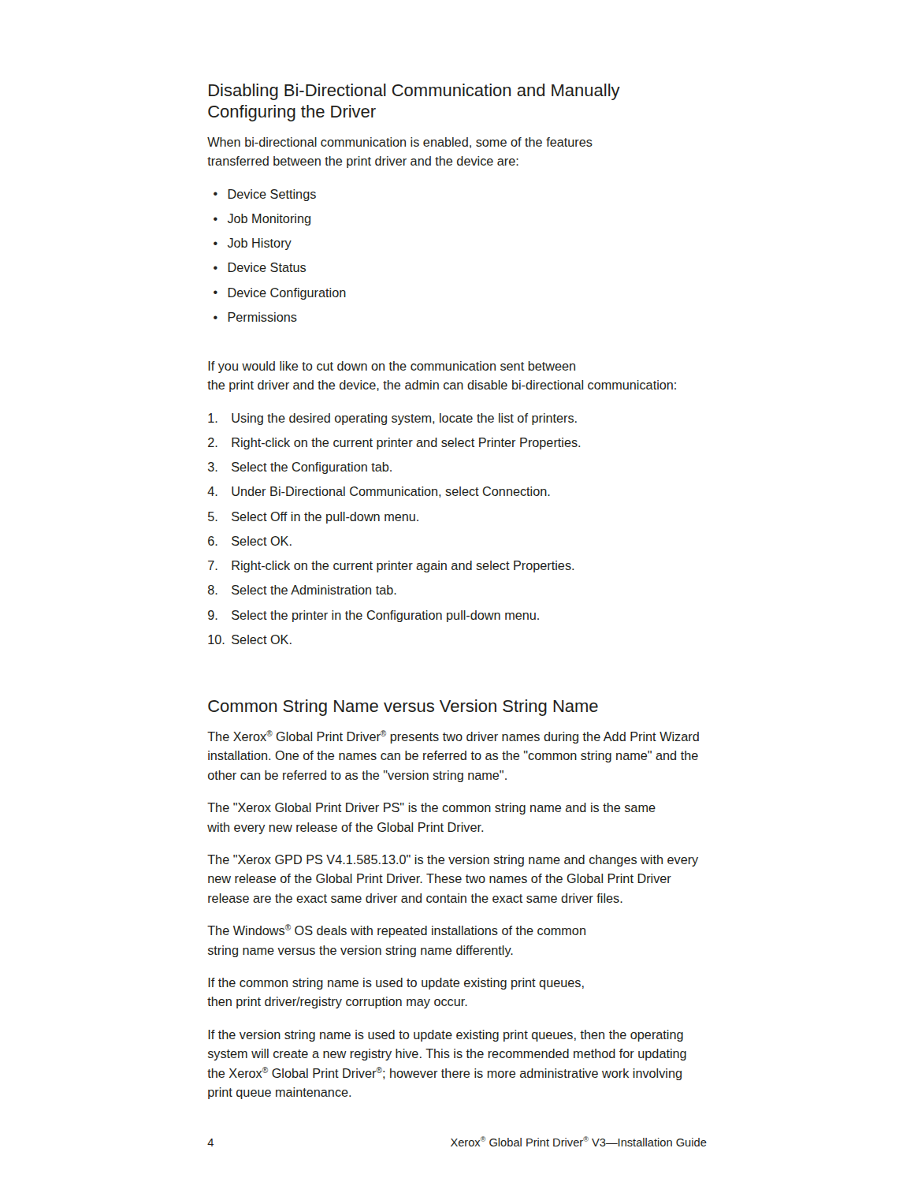Disabling Bi-Directional Communication and Manually Configuring the Driver
When bi-directional communication is enabled, some of the features
transferred between the print driver and the device are:
Device Settings
Job Monitoring
Job History
Device Status
Device Configuration
Permissions
If you would like to cut down on the communication sent between
the print driver and the device, the admin can disable bi-directional communication:
Using the desired operating system, locate the list of printers.
Right-click on the current printer and select Printer Properties.
Select the Configuration tab.
Under Bi-Directional Communication, select Connection.
Select Off in the pull-down menu.
Select OK.
Right-click on the current printer again and select Properties.
Select the Administration tab.
Select the printer in the Configuration pull-down menu.
Select OK.
Common String Name versus Version String Name
The Xerox® Global Print Driver® presents two driver names during the Add Print Wizard installation. One of the names can be referred to as the "common string name" and the other can be referred to as the "version string name".
The "Xerox Global Print Driver PS" is the common string name and is the same
with every new release of the Global Print Driver.
The "Xerox GPD PS V4.1.585.13.0" is the version string name and changes with every new release of the Global Print Driver. These two names of the Global Print Driver release are the exact same driver and contain the exact same driver files.
The Windows® OS deals with repeated installations of the common
string name versus the version string name differently.
If the common string name is used to update existing print queues,
then print driver/registry corruption may occur.
If the version string name is used to update existing print queues, then the operating system will create a new registry hive. This is the recommended method for updating the Xerox® Global Print Driver®; however there is more administrative work involving print queue maintenance.
4 Xerox® Global Print Driver® V3—Installation Guide